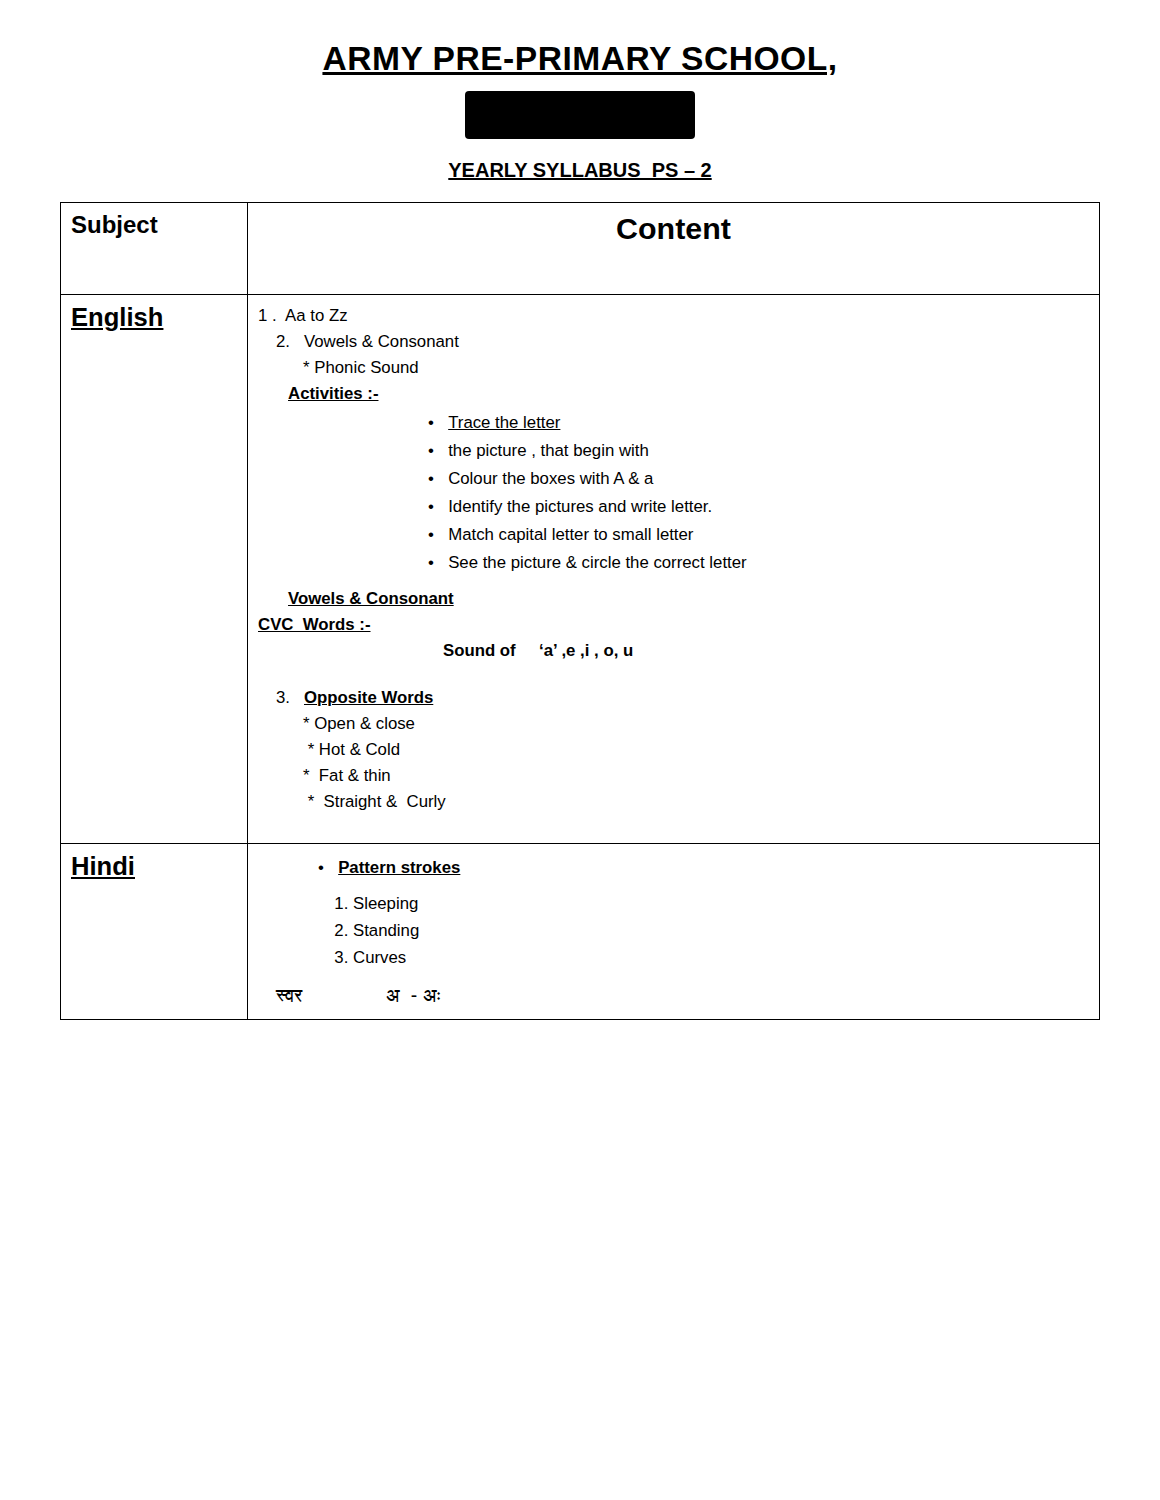ARMY PRE-PRIMARY SCHOOL,
YEARLY SYLLABUS PS – 2
| Subject | Content |
| --- | --- |
| English | 1 . Aa to Zz 2. Vowels & Consonant * Phonic Sound Activities :- Trace the letter the picture , that begin with Colour the boxes with A & a Identify the pictures and write letter. Match capital letter to small letter See the picture & circle the correct letter Vowels & Consonant CVC Words :- Sound of ‘a’ ,e ,i , o, u 3. Opposite Words * Open & close * Hot & Cold * Fat & thin * Straight & Curly |
| Hindi | Pattern strokes Sleeping Standing Curves स्वर अ - अः |